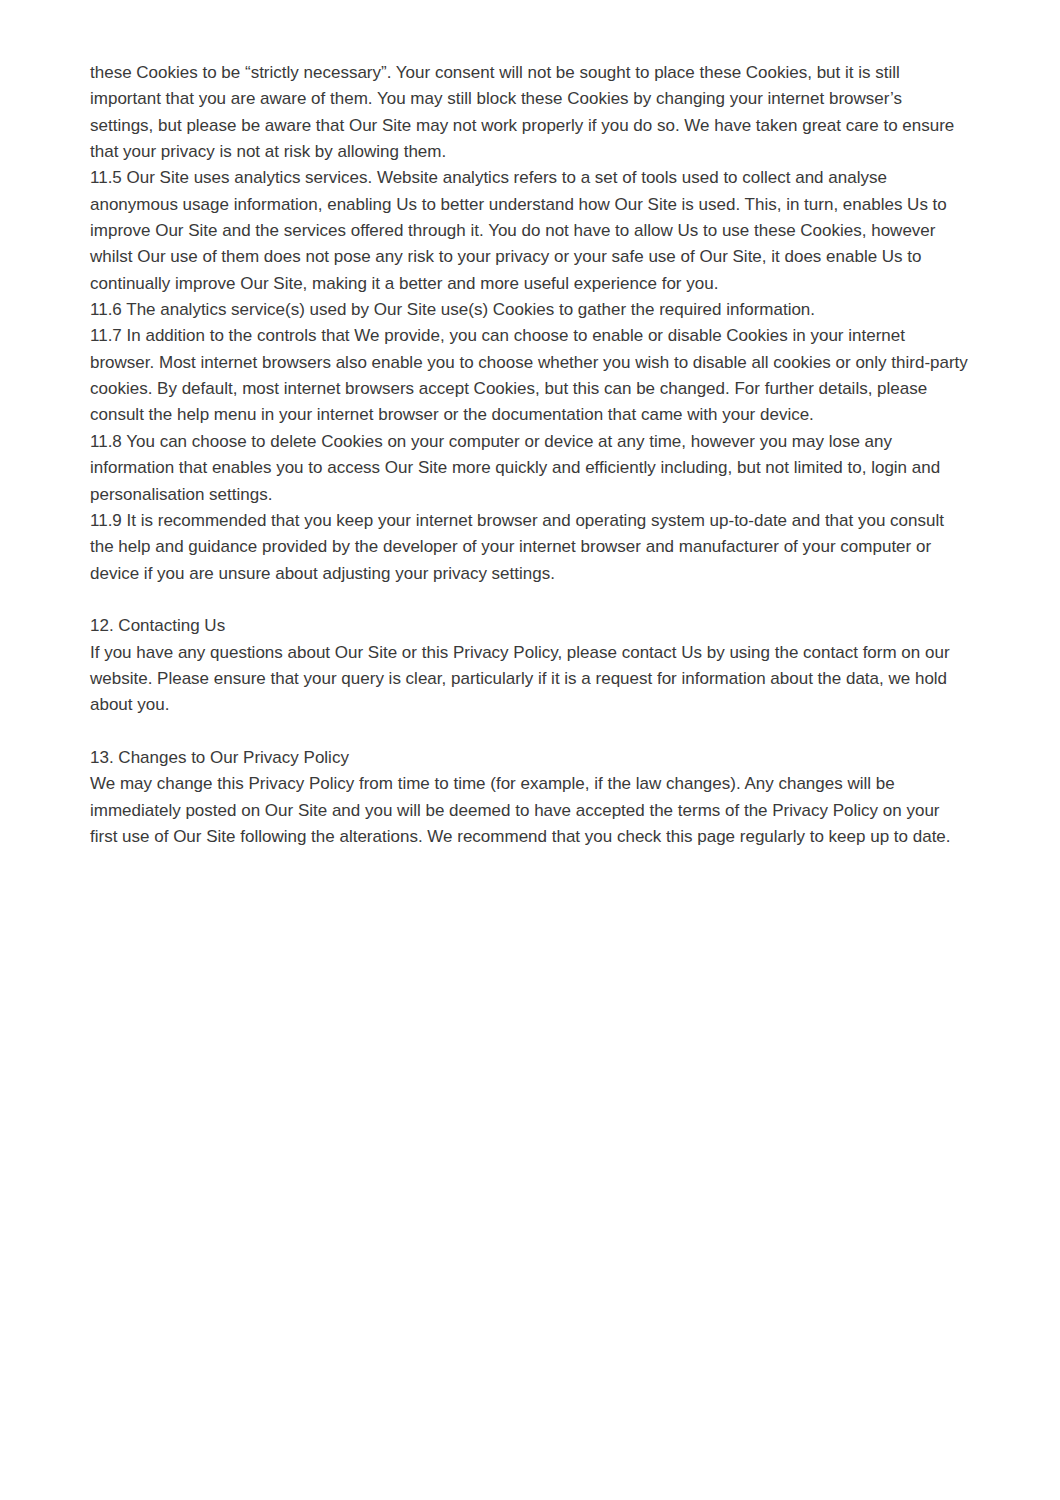these Cookies to be “strictly necessary”. Your consent will not be sought to place these Cookies, but it is still important that you are aware of them. You may still block these Cookies by changing your internet browser’s settings, but please be aware that Our Site may not work properly if you do so. We have taken great care to ensure that your privacy is not at risk by allowing them.
11.5 Our Site uses analytics services. Website analytics refers to a set of tools used to collect and analyse anonymous usage information, enabling Us to better understand how Our Site is used. This, in turn, enables Us to improve Our Site and the services offered through it. You do not have to allow Us to use these Cookies, however whilst Our use of them does not pose any risk to your privacy or your safe use of Our Site, it does enable Us to continually improve Our Site, making it a better and more useful experience for you.
11.6 The analytics service(s) used by Our Site use(s) Cookies to gather the required information.
11.7 In addition to the controls that We provide, you can choose to enable or disable Cookies in your internet browser. Most internet browsers also enable you to choose whether you wish to disable all cookies or only third-party cookies. By default, most internet browsers accept Cookies, but this can be changed. For further details, please consult the help menu in your internet browser or the documentation that came with your device.
11.8 You can choose to delete Cookies on your computer or device at any time, however you may lose any information that enables you to access Our Site more quickly and efficiently including, but not limited to, login and personalisation settings.
11.9 It is recommended that you keep your internet browser and operating system up-to-date and that you consult the help and guidance provided by the developer of your internet browser and manufacturer of your computer or device if you are unsure about adjusting your privacy settings.
12. Contacting Us
If you have any questions about Our Site or this Privacy Policy, please contact Us by using the contact form on our website. Please ensure that your query is clear, particularly if it is a request for information about the data, we hold about you.
13. Changes to Our Privacy Policy
We may change this Privacy Policy from time to time (for example, if the law changes). Any changes will be immediately posted on Our Site and you will be deemed to have accepted the terms of the Privacy Policy on your first use of Our Site following the alterations. We recommend that you check this page regularly to keep up to date.